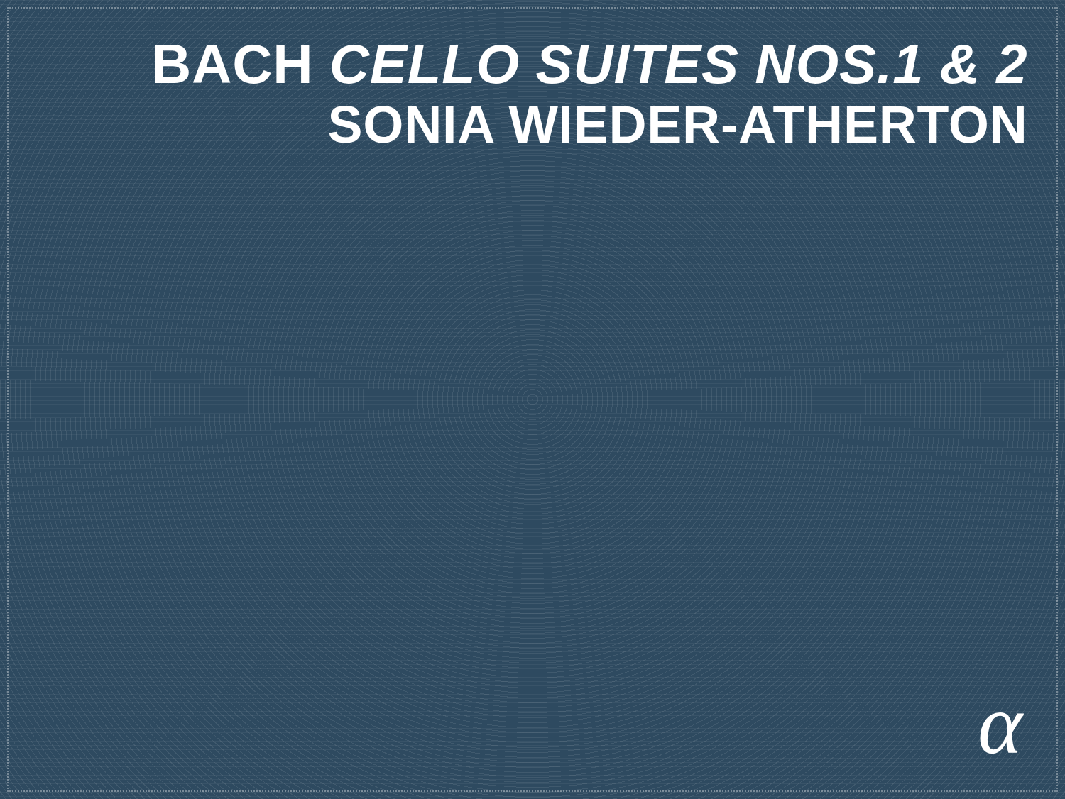Bach Cello Suites Nos.1 & 2
Sonia Wieder-Atherton
α Alpha